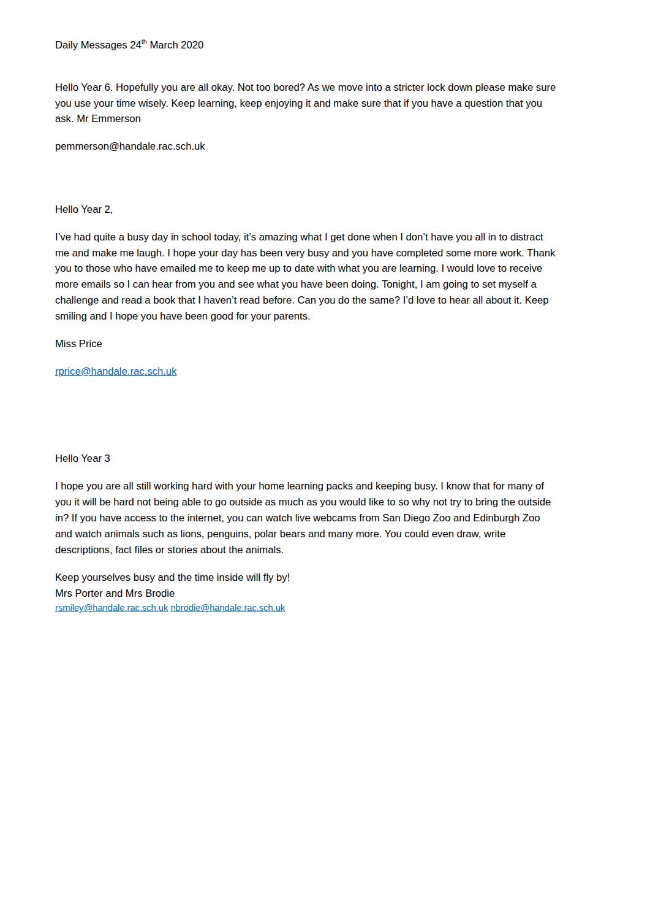Daily Messages 24th March 2020
Hello Year 6. Hopefully you are all okay. Not too bored? As we move into a stricter lock down please make sure you use your time wisely. Keep learning, keep enjoying it and make sure that if you have a question that you ask. Mr Emmerson
pemmerson@handale.rac.sch.uk
Hello Year 2,
I’ve had quite a busy day in school today, it’s amazing what I get done when I don’t have you all in to distract me and make me laugh. I hope your day has been very busy and you have completed some more work. Thank you to those who have emailed me to keep me up to date with what you are learning. I would love to receive more emails so I can hear from you and see what you have been doing. Tonight, I am going to set myself a challenge and read a book that I haven’t read before. Can you do the same? I’d love to hear all about it. Keep smiling and I hope you have been good for your parents.
Miss Price
rprice@handale.rac.sch.uk
Hello Year 3
I hope you are all still working hard with your home learning packs and keeping busy. I know that for many of you it will be hard not being able to go outside as much as you would like to so why not try to bring the outside in? If you have access to the internet, you can watch live webcams from San Diego Zoo and Edinburgh Zoo and watch animals such as lions, penguins, polar bears and many more. You could even draw, write descriptions, fact files or stories about the animals.
Keep yourselves busy and the time inside will fly by!
Mrs Porter and Mrs Brodie
rsmiley@handale.rac.sch.uk nbrodie@handale.rac.sch.uk